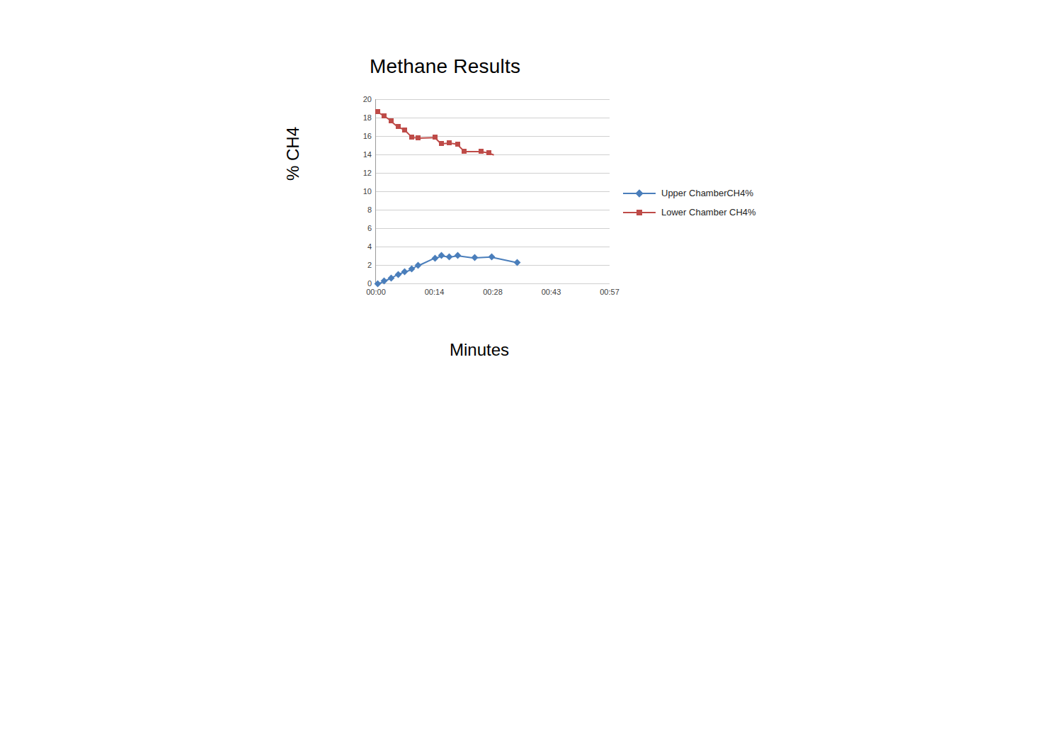Methane Results
% CH4
Minutes
0
2
4
6
8
10
12
14
16
18
20
00:00
00:14
00:28
00:43
00:57
Upper ChamberCH4%
Lower Chamber CH4%